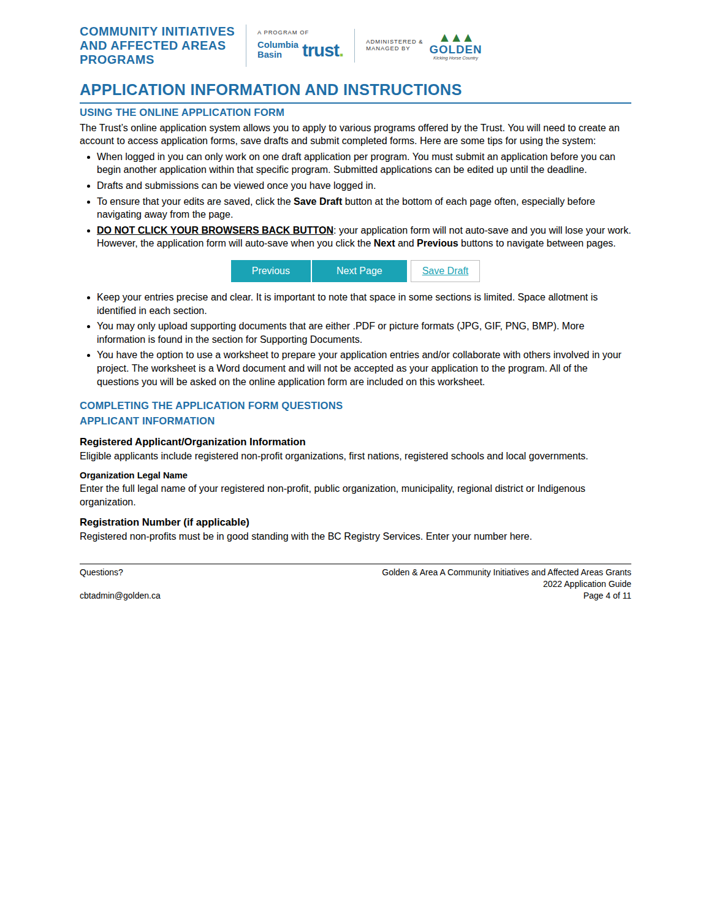Community Initiatives
and Affected Areas
Programs
A program of
Columbia
Basin
trust.
Administered &
Managed by
▲▲▲
GOLDEN
Kicking Horse Country
Application Information and Instructions
Using the Online Application Form
The Trust’s online application system allows you to apply to various programs offered by the Trust. You will need to create an account to access application forms, save drafts and submit completed forms. Here are some tips for using the system:
When logged in you can only work on one draft application per program. You must submit an application before you can begin another application within that specific program. Submitted applications can be edited up until the deadline.
Drafts and submissions can be viewed once you have logged in.
To ensure that your edits are saved, click the Save Draft button at the bottom of each page often, especially before navigating away from the page.
DO NOT CLICK YOUR BROWSERS BACK BUTTON: your application form will not auto-save and you will lose your work. However, the application form will auto-save when you click the Next and Previous buttons to navigate between pages.
Previous Next Page Save Draft
Keep your entries precise and clear. It is important to note that space in some sections is limited. Space allotment is identified in each section.
You may only upload supporting documents that are either .PDF or picture formats (JPG, GIF, PNG, BMP). More information is found in the section for Supporting Documents.
You have the option to use a worksheet to prepare your application entries and/or collaborate with others involved in your project. The worksheet is a Word document and will not be accepted as your application to the program. All of the questions you will be asked on the online application form are included on this worksheet.
Completing the Application Form Questions
Applicant Information
Registered Applicant/Organization Information
Eligible applicants include registered non-profit organizations, first nations, registered schools and local governments.
Organization Legal Name
Enter the full legal name of your registered non-profit, public organization, municipality, regional district or Indigenous organization.
Registration Number (if applicable)
Registered non-profits must be in good standing with the BC Registry Services. Enter your number here.
Questions?
Golden & Area A Community Initiatives and Affected Areas Grants
2022 Application Guide
cbtadmin@golden.ca
Page 4 of 11